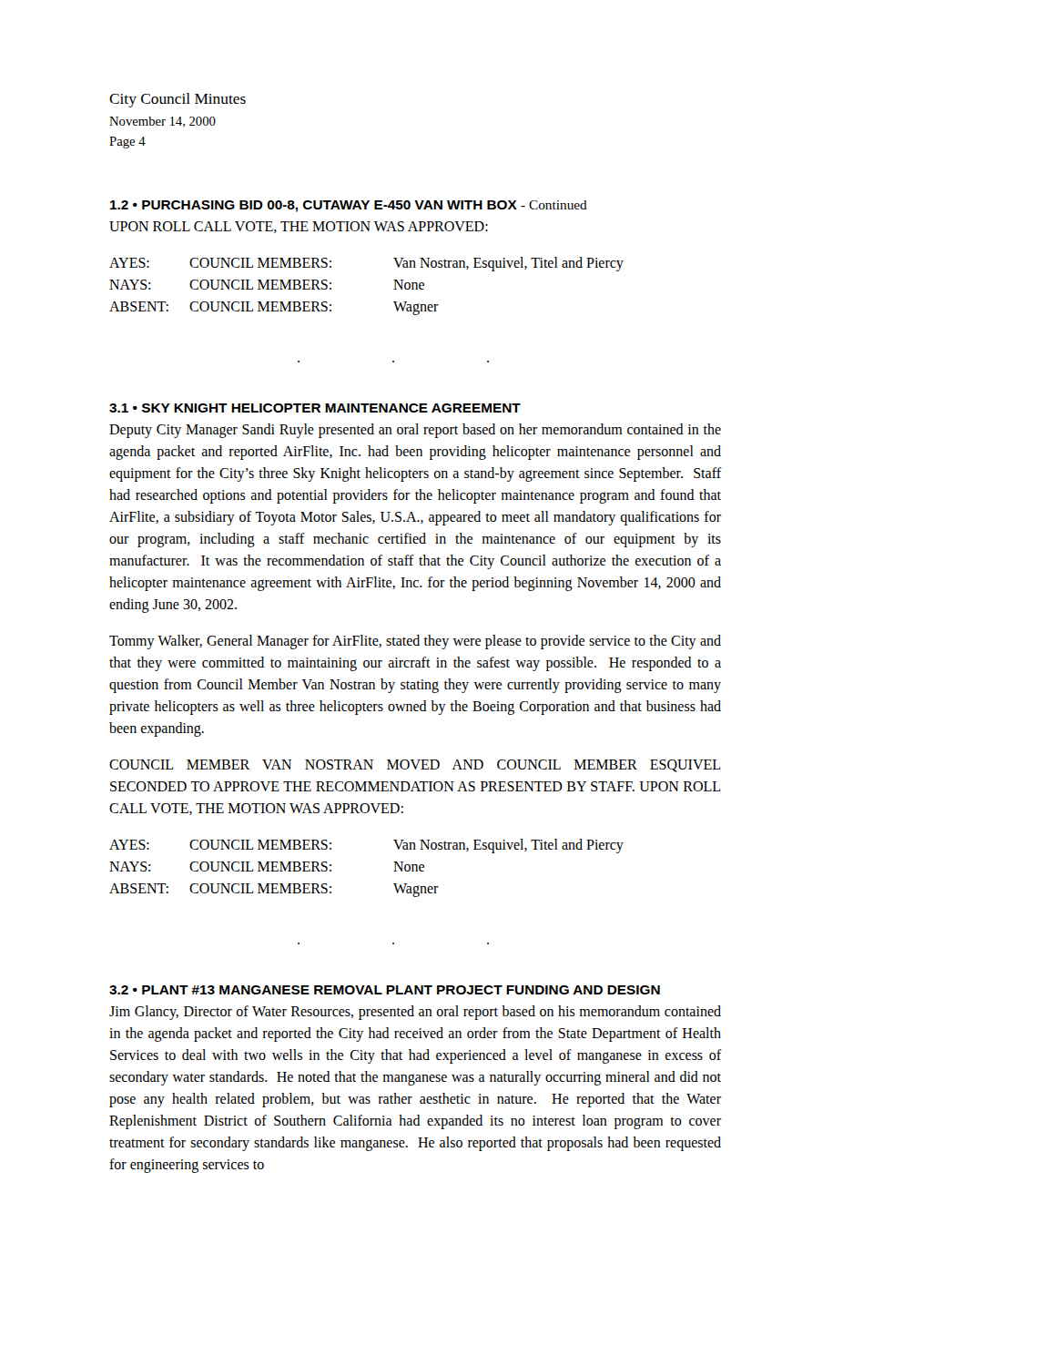City Council Minutes
November 14, 2000
Page 4
1.2 • PURCHASING BID 00-8, CUTAWAY E-450 VAN WITH BOX - Continued
UPON ROLL CALL VOTE, THE MOTION WAS APPROVED:
AYES: COUNCIL MEMBERS: Van Nostran, Esquivel, Titel and Piercy NAYS: COUNCIL MEMBERS: None ABSENT: COUNCIL MEMBERS: Wagner
. . .
3.1 • SKY KNIGHT HELICOPTER MAINTENANCE AGREEMENT
Deputy City Manager Sandi Ruyle presented an oral report based on her memorandum contained in the agenda packet and reported AirFlite, Inc. had been providing helicopter maintenance personnel and equipment for the City’s three Sky Knight helicopters on a stand-by agreement since September. Staff had researched options and potential providers for the helicopter maintenance program and found that AirFlite, a subsidiary of Toyota Motor Sales, U.S.A., appeared to meet all mandatory qualifications for our program, including a staff mechanic certified in the maintenance of our equipment by its manufacturer. It was the recommendation of staff that the City Council authorize the execution of a helicopter maintenance agreement with AirFlite, Inc. for the period beginning November 14, 2000 and ending June 30, 2002.
Tommy Walker, General Manager for AirFlite, stated they were please to provide service to the City and that they were committed to maintaining our aircraft in the safest way possible. He responded to a question from Council Member Van Nostran by stating they were currently providing service to many private helicopters as well as three helicopters owned by the Boeing Corporation and that business had been expanding.
COUNCIL MEMBER VAN NOSTRAN MOVED AND COUNCIL MEMBER ESQUIVEL SECONDED TO APPROVE THE RECOMMENDATION AS PRESENTED BY STAFF. UPON ROLL CALL VOTE, THE MOTION WAS APPROVED:
AYES: COUNCIL MEMBERS: Van Nostran, Esquivel, Titel and Piercy NAYS: COUNCIL MEMBERS: None ABSENT: COUNCIL MEMBERS: Wagner
. . .
3.2 • PLANT #13 MANGANESE REMOVAL PLANT PROJECT FUNDING AND DESIGN
Jim Glancy, Director of Water Resources, presented an oral report based on his memorandum contained in the agenda packet and reported the City had received an order from the State Department of Health Services to deal with two wells in the City that had experienced a level of manganese in excess of secondary water standards. He noted that the manganese was a naturally occurring mineral and did not pose any health related problem, but was rather aesthetic in nature. He reported that the Water Replenishment District of Southern California had expanded its no interest loan program to cover treatment for secondary standards like manganese. He also reported that proposals had been requested for engineering services to